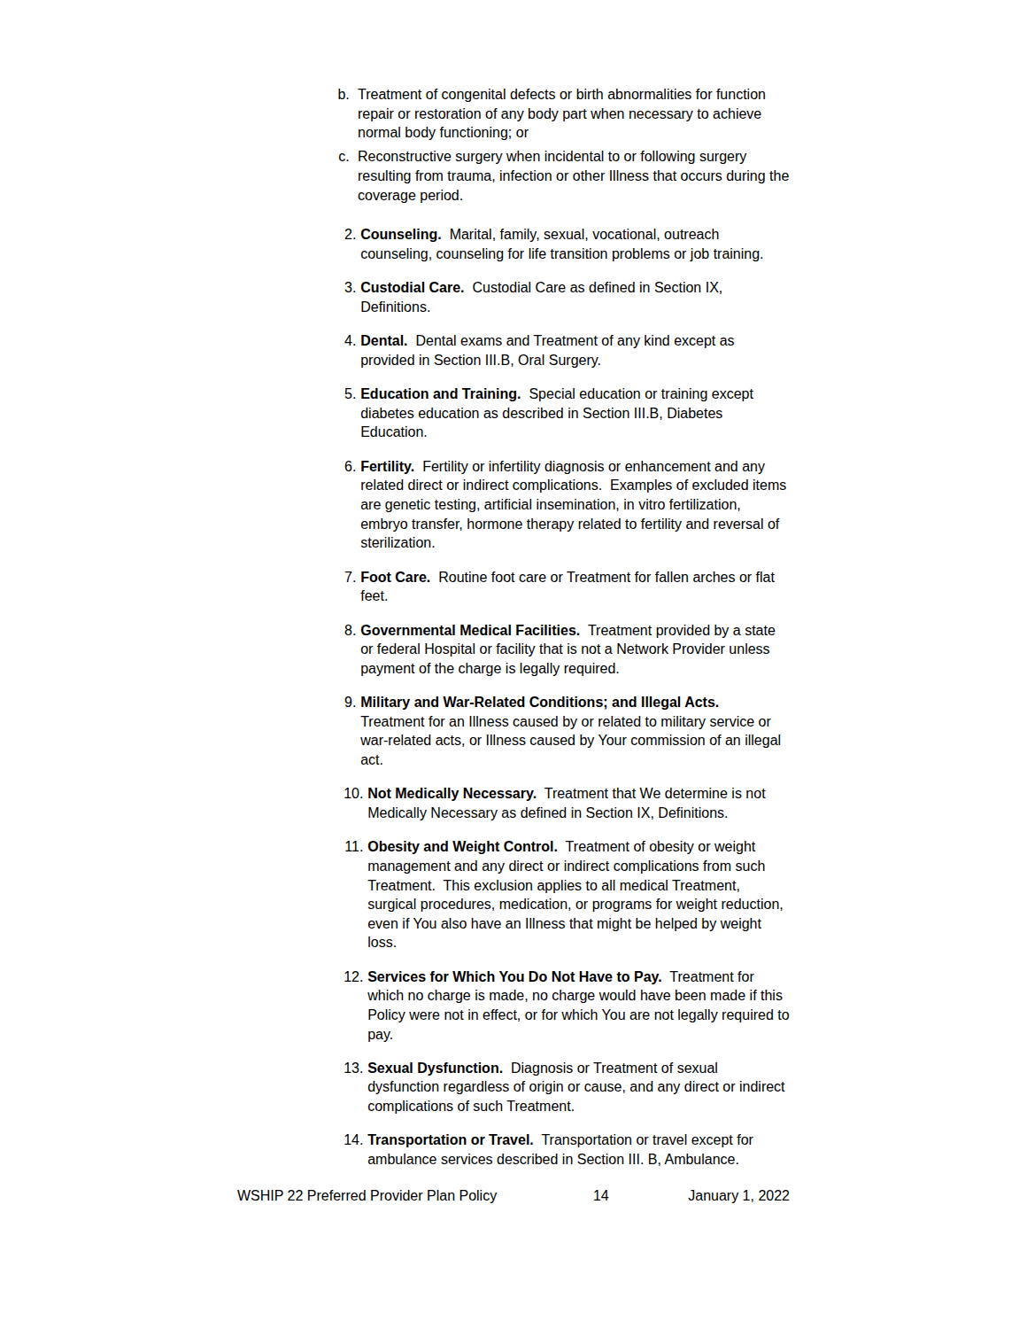Treatment of congenital defects or birth abnormalities for function repair or restoration of any body part when necessary to achieve normal body functioning; or
Reconstructive surgery when incidental to or following surgery resulting from trauma, infection or other Illness that occurs during the coverage period.
Counseling. Marital, family, sexual, vocational, outreach counseling, counseling for life transition problems or job training.
Custodial Care. Custodial Care as defined in Section IX, Definitions.
Dental. Dental exams and Treatment of any kind except as provided in Section III.B, Oral Surgery.
Education and Training. Special education or training except diabetes education as described in Section III.B, Diabetes Education.
Fertility. Fertility or infertility diagnosis or enhancement and any related direct or indirect complications. Examples of excluded items are genetic testing, artificial insemination, in vitro fertilization, embryo transfer, hormone therapy related to fertility and reversal of sterilization.
Foot Care. Routine foot care or Treatment for fallen arches or flat feet.
Governmental Medical Facilities. Treatment provided by a state or federal Hospital or facility that is not a Network Provider unless payment of the charge is legally required.
Military and War-Related Conditions; and Illegal Acts. Treatment for an Illness caused by or related to military service or war-related acts, or Illness caused by Your commission of an illegal act.
Not Medically Necessary. Treatment that We determine is not Medically Necessary as defined in Section IX, Definitions.
Obesity and Weight Control. Treatment of obesity or weight management and any direct or indirect complications from such Treatment. This exclusion applies to all medical Treatment, surgical procedures, medication, or programs for weight reduction, even if You also have an Illness that might be helped by weight loss.
Services for Which You Do Not Have to Pay. Treatment for which no charge is made, no charge would have been made if this Policy were not in effect, or for which You are not legally required to pay.
Sexual Dysfunction. Diagnosis or Treatment of sexual dysfunction regardless of origin or cause, and any direct or indirect complications of such Treatment.
Transportation or Travel. Transportation or travel except for ambulance services described in Section III. B, Ambulance.
WSHIP 22 Preferred Provider Plan Policy 14 January 1, 2022